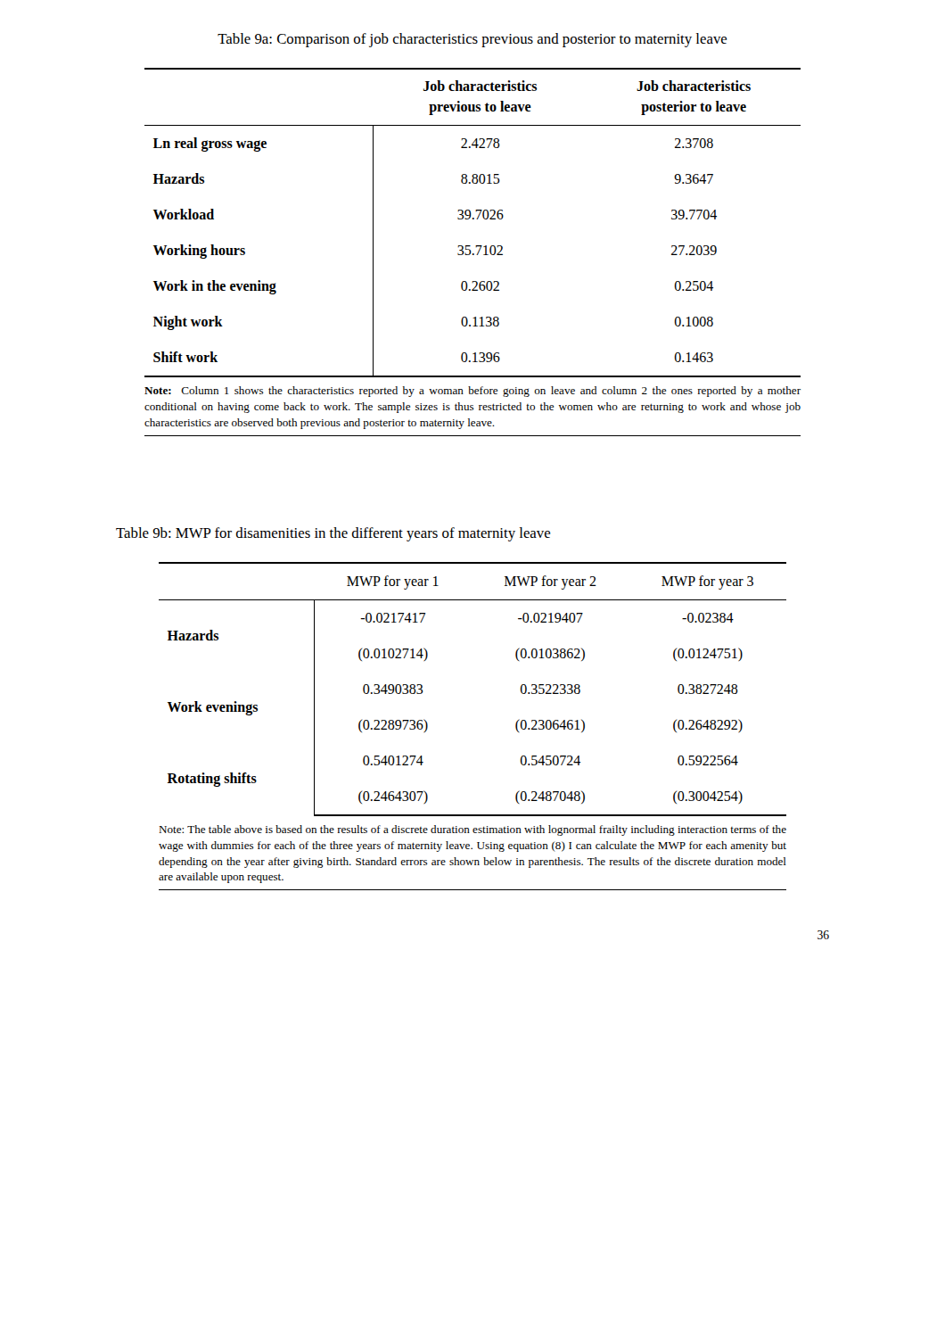Table 9a: Comparison of job characteristics previous and posterior to maternity leave
| | Job characteristics previous to leave | Job characteristics posterior to leave |
| --- | --- | --- |
| Ln real gross wage | 2.4278 | 2.3708 |
| Hazards | 8.8015 | 9.3647 |
| Workload | 39.7026 | 39.7704 |
| Working hours | 35.7102 | 27.2039 |
| Work in the evening | 0.2602 | 0.2504 |
| Night work | 0.1138 | 0.1008 |
| Shift work | 0.1396 | 0.1463 |
Note: Column 1 shows the characteristics reported by a woman before going on leave and column 2 the ones reported by a mother conditional on having come back to work. The sample sizes is thus restricted to the women who are returning to work and whose job characteristics are observed both previous and posterior to maternity leave.
Table 9b: MWP for disamenities in the different years of maternity leave
| | MWP for year 1 | MWP for year 2 | MWP for year 3 |
| --- | --- | --- | --- |
| Hazards | -0.0217417 | -0.0219407 | -0.02384 |
| (0.0102714) | (0.0103862) | (0.0124751) |
| Work evenings | 0.3490383 | 0.3522338 | 0.3827248 |
| (0.2289736) | (0.2306461) | (0.2648292) |
| Rotating shifts | 0.5401274 | 0.5450724 | 0.5922564 |
| (0.2464307) | (0.2487048) | (0.3004254) |
Note: The table above is based on the results of a discrete duration estimation with lognormal frailty including interaction terms of the wage with dummies for each of the three years of maternity leave. Using equation (8) I can calculate the MWP for each amenity but depending on the year after giving birth. Standard errors are shown below in parenthesis. The results of the discrete duration model are available upon request.
36